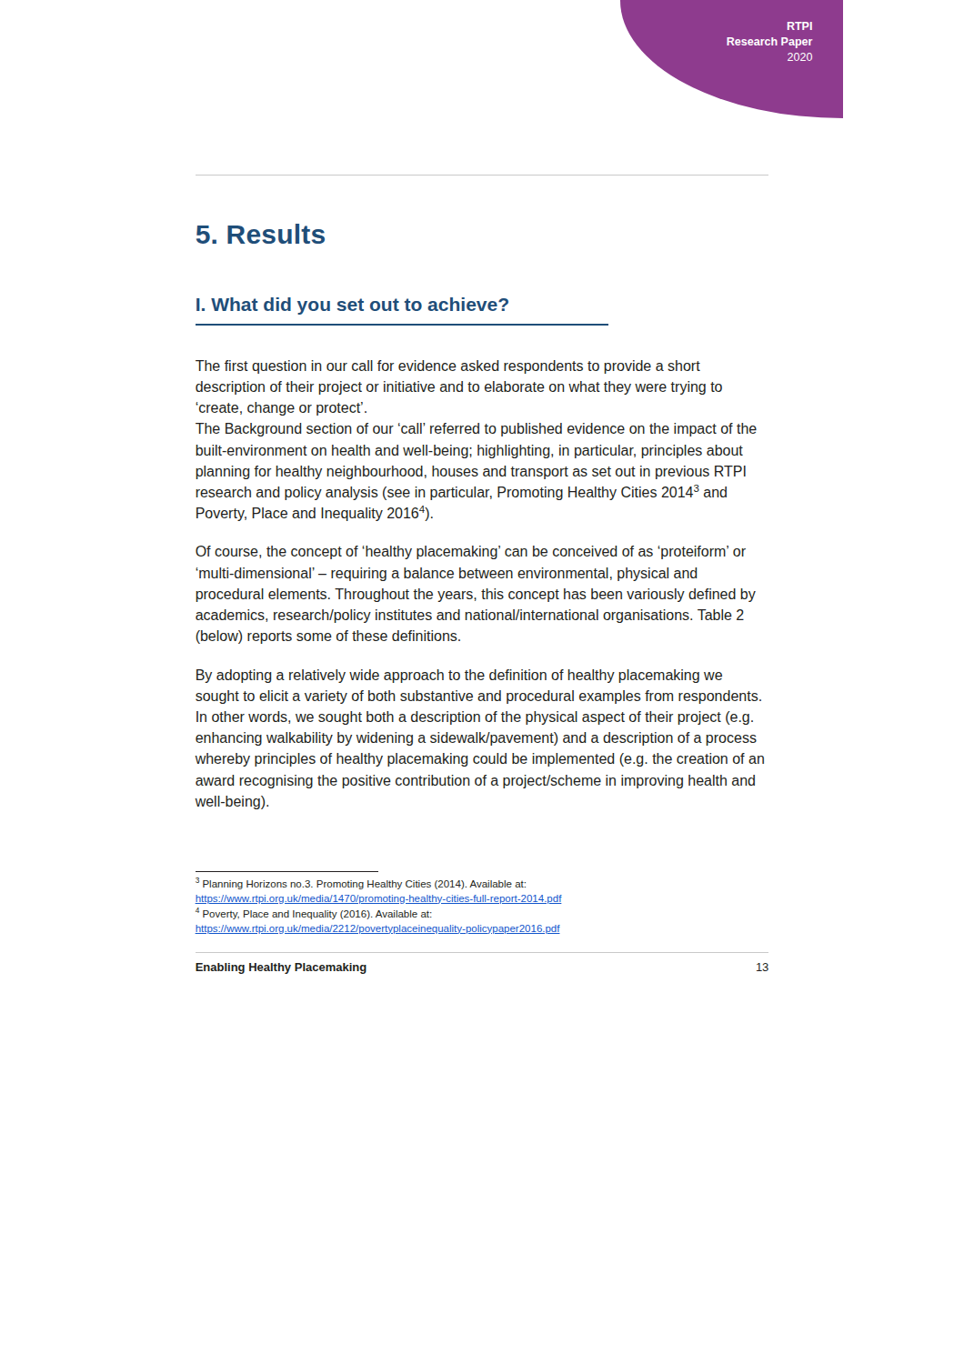RTPI
Research Paper
2020
5. Results
I. What did you set out to achieve?
The first question in our call for evidence asked respondents to provide a short description of their project or initiative and to elaborate on what they were trying to ‘create, change or protect’.
The Background section of our ‘call’ referred to published evidence on the impact of the built-environment on health and well-being; highlighting, in particular, principles about planning for healthy neighbourhood, houses and transport as set out in previous RTPI research and policy analysis (see in particular, Promoting Healthy Cities 20143 and Poverty, Place and Inequality 20164).
Of course, the concept of ‘healthy placemaking’ can be conceived of as ‘proteiform’ or ‘multi-dimensional’ – requiring a balance between environmental, physical and procedural elements. Throughout the years, this concept has been variously defined by academics, research/policy institutes and national/international organisations. Table 2 (below) reports some of these definitions.
By adopting a relatively wide approach to the definition of healthy placemaking we sought to elicit a variety of both substantive and procedural examples from respondents. In other words, we sought both a description of the physical aspect of their project (e.g. enhancing walkability by widening a sidewalk/pavement) and a description of a process whereby principles of healthy placemaking could be implemented (e.g. the creation of an award recognising the positive contribution of a project/scheme in improving health and well-being).
3 Planning Horizons no.3. Promoting Healthy Cities (2014). Available at:
https://www.rtpi.org.uk/media/1470/promoting-healthy-cities-full-report-2014.pdf
4 Poverty, Place and Inequality (2016). Available at:
https://www.rtpi.org.uk/media/2212/povertyplaceinequality-policypaper2016.pdf
Enabling Healthy Placemaking
13